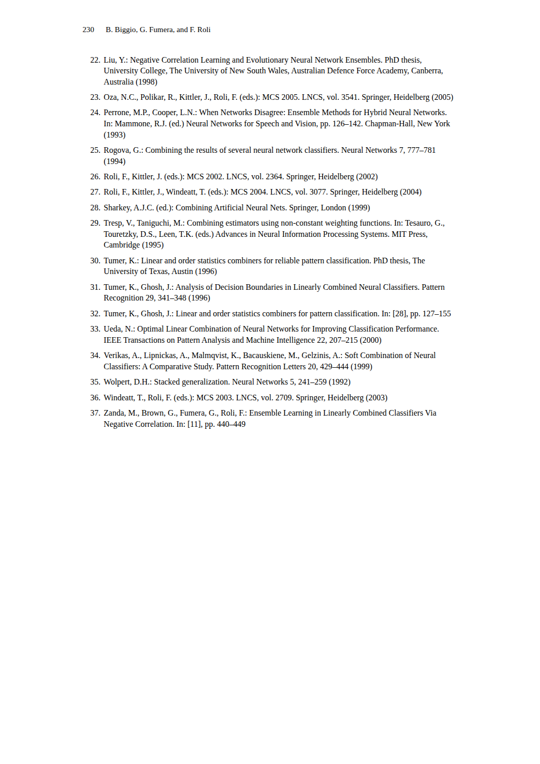230 B. Biggio, G. Fumera, and F. Roli
22. Liu, Y.: Negative Correlation Learning and Evolutionary Neural Network Ensembles. PhD thesis, University College, The University of New South Wales, Australian Defence Force Academy, Canberra, Australia (1998)
23. Oza, N.C., Polikar, R., Kittler, J., Roli, F. (eds.): MCS 2005. LNCS, vol. 3541. Springer, Heidelberg (2005)
24. Perrone, M.P., Cooper, L.N.: When Networks Disagree: Ensemble Methods for Hybrid Neural Networks. In: Mammone, R.J. (ed.) Neural Networks for Speech and Vision, pp. 126–142. Chapman-Hall, New York (1993)
25. Rogova, G.: Combining the results of several neural network classifiers. Neural Networks 7, 777–781 (1994)
26. Roli, F., Kittler, J. (eds.): MCS 2002. LNCS, vol. 2364. Springer, Heidelberg (2002)
27. Roli, F., Kittler, J., Windeatt, T. (eds.): MCS 2004. LNCS, vol. 3077. Springer, Heidelberg (2004)
28. Sharkey, A.J.C. (ed.): Combining Artificial Neural Nets. Springer, London (1999)
29. Tresp, V., Taniguchi, M.: Combining estimators using non-constant weighting functions. In: Tesauro, G., Touretzky, D.S., Leen, T.K. (eds.) Advances in Neural Information Processing Systems. MIT Press, Cambridge (1995)
30. Tumer, K.: Linear and order statistics combiners for reliable pattern classification. PhD thesis, The University of Texas, Austin (1996)
31. Tumer, K., Ghosh, J.: Analysis of Decision Boundaries in Linearly Combined Neural Classifiers. Pattern Recognition 29, 341–348 (1996)
32. Tumer, K., Ghosh, J.: Linear and order statistics combiners for pattern classification. In: [28], pp. 127–155
33. Ueda, N.: Optimal Linear Combination of Neural Networks for Improving Classification Performance. IEEE Transactions on Pattern Analysis and Machine Intelligence 22, 207–215 (2000)
34. Verikas, A., Lipnickas, A., Malmqvist, K., Bacauskiene, M., Gelzinis, A.: Soft Combination of Neural Classifiers: A Comparative Study. Pattern Recognition Letters 20, 429–444 (1999)
35. Wolpert, D.H.: Stacked generalization. Neural Networks 5, 241–259 (1992)
36. Windeatt, T., Roli, F. (eds.): MCS 2003. LNCS, vol. 2709. Springer, Heidelberg (2003)
37. Zanda, M., Brown, G., Fumera, G., Roli, F.: Ensemble Learning in Linearly Combined Classifiers Via Negative Correlation. In: [11], pp. 440–449